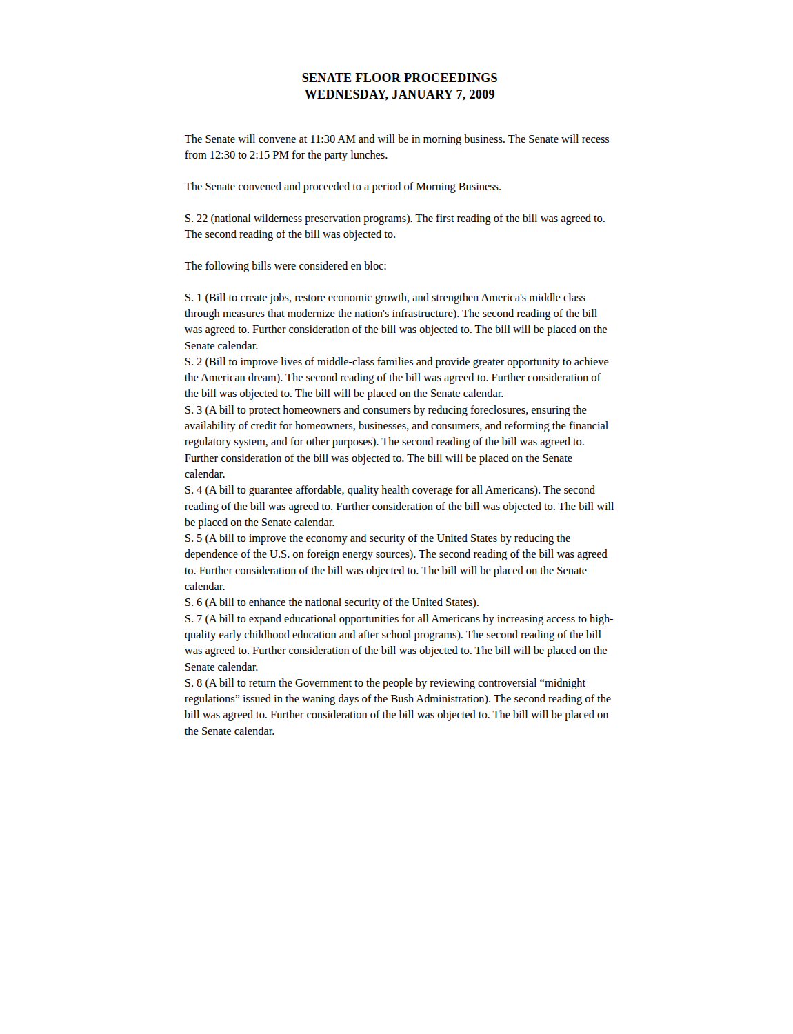SENATE FLOOR PROCEEDINGS WEDNESDAY, JANUARY 7, 2009
The Senate will convene at 11:30 AM and will be in morning business. The Senate will recess from 12:30 to 2:15 PM for the party lunches.
The Senate convened and proceeded to a period of Morning Business.
S. 22 (national wilderness preservation programs). The first reading of the bill was agreed to. The second reading of the bill was objected to.
The following bills were considered en bloc:
S. 1 (Bill to create jobs, restore economic growth, and strengthen America's middle class through measures that modernize the nation's infrastructure). The second reading of the bill was agreed to. Further consideration of the bill was objected to. The bill will be placed on the Senate calendar.
S. 2 (Bill to improve lives of middle-class families and provide greater opportunity to achieve the American dream). The second reading of the bill was agreed to. Further consideration of the bill was objected to. The bill will be placed on the Senate calendar.
S. 3 (A bill to protect homeowners and consumers by reducing foreclosures, ensuring the availability of credit for homeowners, businesses, and consumers, and reforming the financial regulatory system, and for other purposes). The second reading of the bill was agreed to. Further consideration of the bill was objected to. The bill will be placed on the Senate calendar.
S. 4 (A bill to guarantee affordable, quality health coverage for all Americans). The second reading of the bill was agreed to. Further consideration of the bill was objected to. The bill will be placed on the Senate calendar.
S. 5 (A bill to improve the economy and security of the United States by reducing the dependence of the U.S. on foreign energy sources). The second reading of the bill was agreed to. Further consideration of the bill was objected to. The bill will be placed on the Senate calendar.
S. 6 (A bill to enhance the national security of the United States).
S. 7 (A bill to expand educational opportunities for all Americans by increasing access to high-quality early childhood education and after school programs). The second reading of the bill was agreed to. Further consideration of the bill was objected to. The bill will be placed on the Senate calendar.
S. 8 (A bill to return the Government to the people by reviewing controversial “midnight regulations” issued in the waning days of the Bush Administration). The second reading of the bill was agreed to. Further consideration of the bill was objected to. The bill will be placed on the Senate calendar.